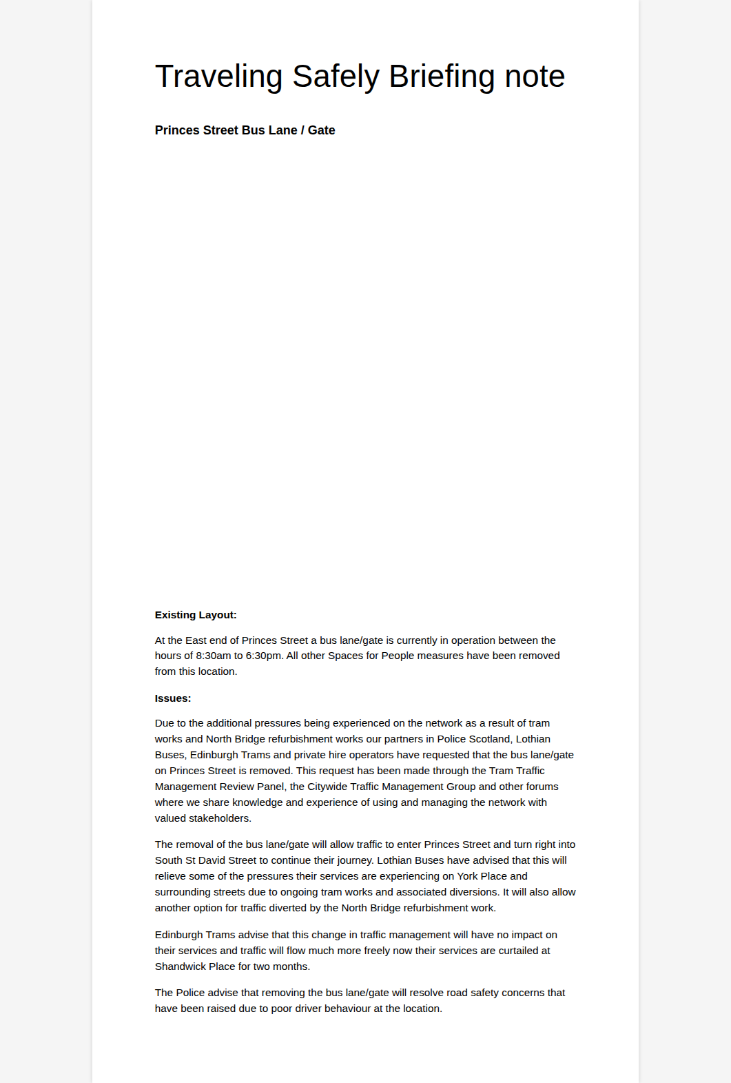Traveling Safely Briefing note
Princes Street Bus Lane / Gate
Existing Layout:
At the East end of Princes Street a bus lane/gate is currently in operation between the hours of 8:30am to 6:30pm. All other Spaces for People measures have been removed from this location.
Issues:
Due to the additional pressures being experienced on the network as a result of tram works and North Bridge refurbishment works our partners in Police Scotland, Lothian Buses, Edinburgh Trams and private hire operators have requested that the bus lane/gate on Princes Street is removed. This request has been made through the Tram Traffic Management Review Panel, the Citywide Traffic Management Group and other forums where we share knowledge and experience of using and managing the network with valued stakeholders.
The removal of the bus lane/gate will allow traffic to enter Princes Street and turn right into South St David Street to continue their journey. Lothian Buses have advised that this will relieve some of the pressures their services are experiencing on York Place and surrounding streets due to ongoing tram works and associated diversions. It will also allow another option for traffic diverted by the North Bridge refurbishment work.
Edinburgh Trams advise that this change in traffic management will have no impact on their services and traffic will flow much more freely now their services are curtailed at Shandwick Place for two months.
The Police advise that removing the bus lane/gate will resolve road safety concerns that have been raised due to poor driver behaviour at the location.